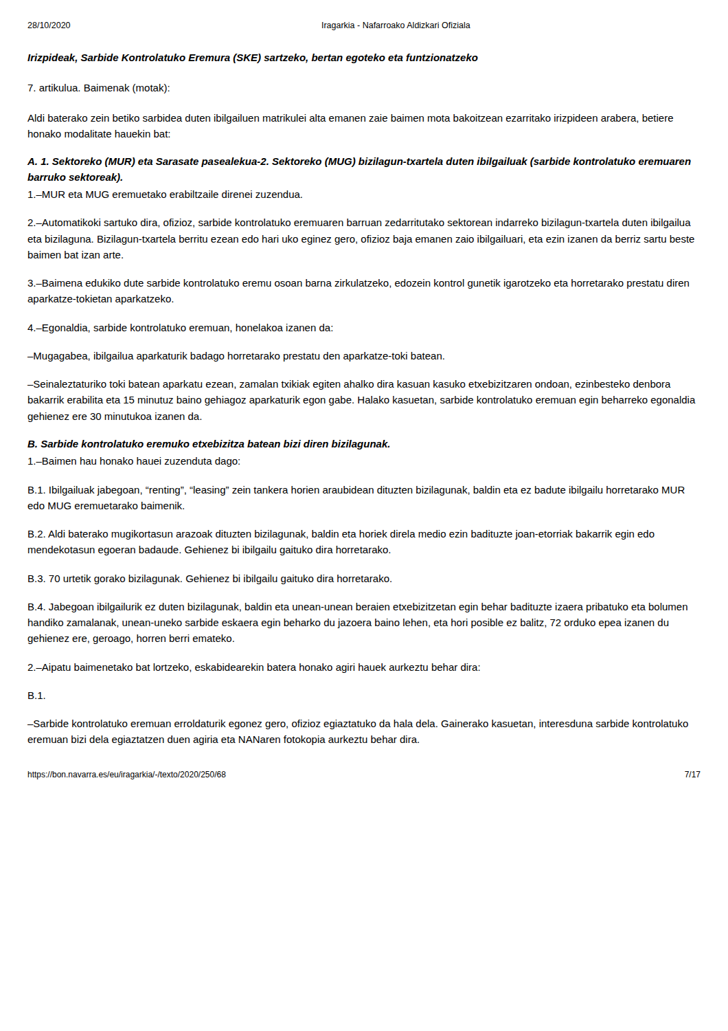28/10/2020 Iragarkia - Nafarroako Aldizkari Ofiziala
Irizpideak, Sarbide Kontrolatuko Eremura (SKE) sartzeko, bertan egoteko eta funtzionatzeko
7. artikulua. Baimenak (motak):
Aldi baterako zein betiko sarbidea duten ibilgailuen matrikulei alta emanen zaie baimen mota bakoitzean ezarritako irizpideen arabera, betiere honako modalitate hauekin bat:
A. 1. Sektoreko (MUR) eta Sarasate pasealekua-2. Sektoreko (MUG) bizilagun-txartela duten ibilgailuak (sarbide kontrolatuko eremuaren barruko sektoreak).
1.–MUR eta MUG eremuetako erabiltzaile direnei zuzendua.
2.–Automatikoki sartuko dira, ofizioz, sarbide kontrolatuko eremuaren barruan zedarritutako sektorean indarreko bizilagun-txartela duten ibilgailua eta bizilaguna. Bizilagun-txartela berritu ezean edo hari uko eginez gero, ofizioz baja emanen zaio ibilgailuari, eta ezin izanen da berriz sartu beste baimen bat izan arte.
3.–Baimena edukiko dute sarbide kontrolatuko eremu osoan barna zirkulatzeko, edozein kontrol gunetik igarotzeko eta horretarako prestatu diren aparkatze-tokietan aparkatzeko.
4.–Egonaldia, sarbide kontrolatuko eremuan, honelakoa izanen da:
–Mugagabea, ibilgailua aparkaturik badago horretarako prestatu den aparkatze-toki batean.
–Seinaleztaturiko toki batean aparkatu ezean, zamalan txikiak egiten ahalko dira kasuan kasuko etxebizitzaren ondoan, ezinbesteko denbora bakarrik erabilita eta 15 minutuz baino gehiagoz aparkaturik egon gabe. Halako kasuetan, sarbide kontrolatuko eremuan egin beharreko egonaldia gehienez ere 30 minutukoa izanen da.
B. Sarbide kontrolatuko eremuko etxebizitza batean bizi diren bizilagunak.
1.–Baimen hau honako hauei zuzenduta dago:
B.1. Ibilgailuak jabegoan, “renting”, “leasing” zein tankera horien araubidean dituzten bizilagunak, baldin eta ez badute ibilgailu horretarako MUR edo MUG eremuetarako baimenik.
B.2. Aldi baterako mugikortasun arazoak dituzten bizilagunak, baldin eta horiek direla medio ezin badituzte joan-etorriak bakarrik egin edo mendekotasun egoeran badaude. Gehienez bi ibilgailu gaituko dira horretarako.
B.3. 70 urtetik gorako bizilagunak. Gehienez bi ibilgailu gaituko dira horretarako.
B.4. Jabegoan ibilgailurik ez duten bizilagunak, baldin eta unean-unean beraien etxebizitzetan egin behar badituzte izaera pribatuko eta bolumen handiko zamalanak, unean-uneko sarbide eskaera egin beharko du jazoera baino lehen, eta hori posible ez balitz, 72 orduko epea izanen du gehienez ere, geroago, horren berri emateko.
2.–Aipatu baimenetako bat lortzeko, eskabidearekin batera honako agiri hauek aurkeztu behar dira:
B.1.
–Sarbide kontrolatuko eremuan erroldaturik egonez gero, ofizioz egiaztatuko da hala dela. Gainerako kasuetan, interesduna sarbide kontrolatuko eremuan bizi dela egiaztatzen duen agiria eta NANaren fotokopia aurkeztu behar dira.
https://bon.navarra.es/eu/iragarkia/-/texto/2020/250/68 7/17